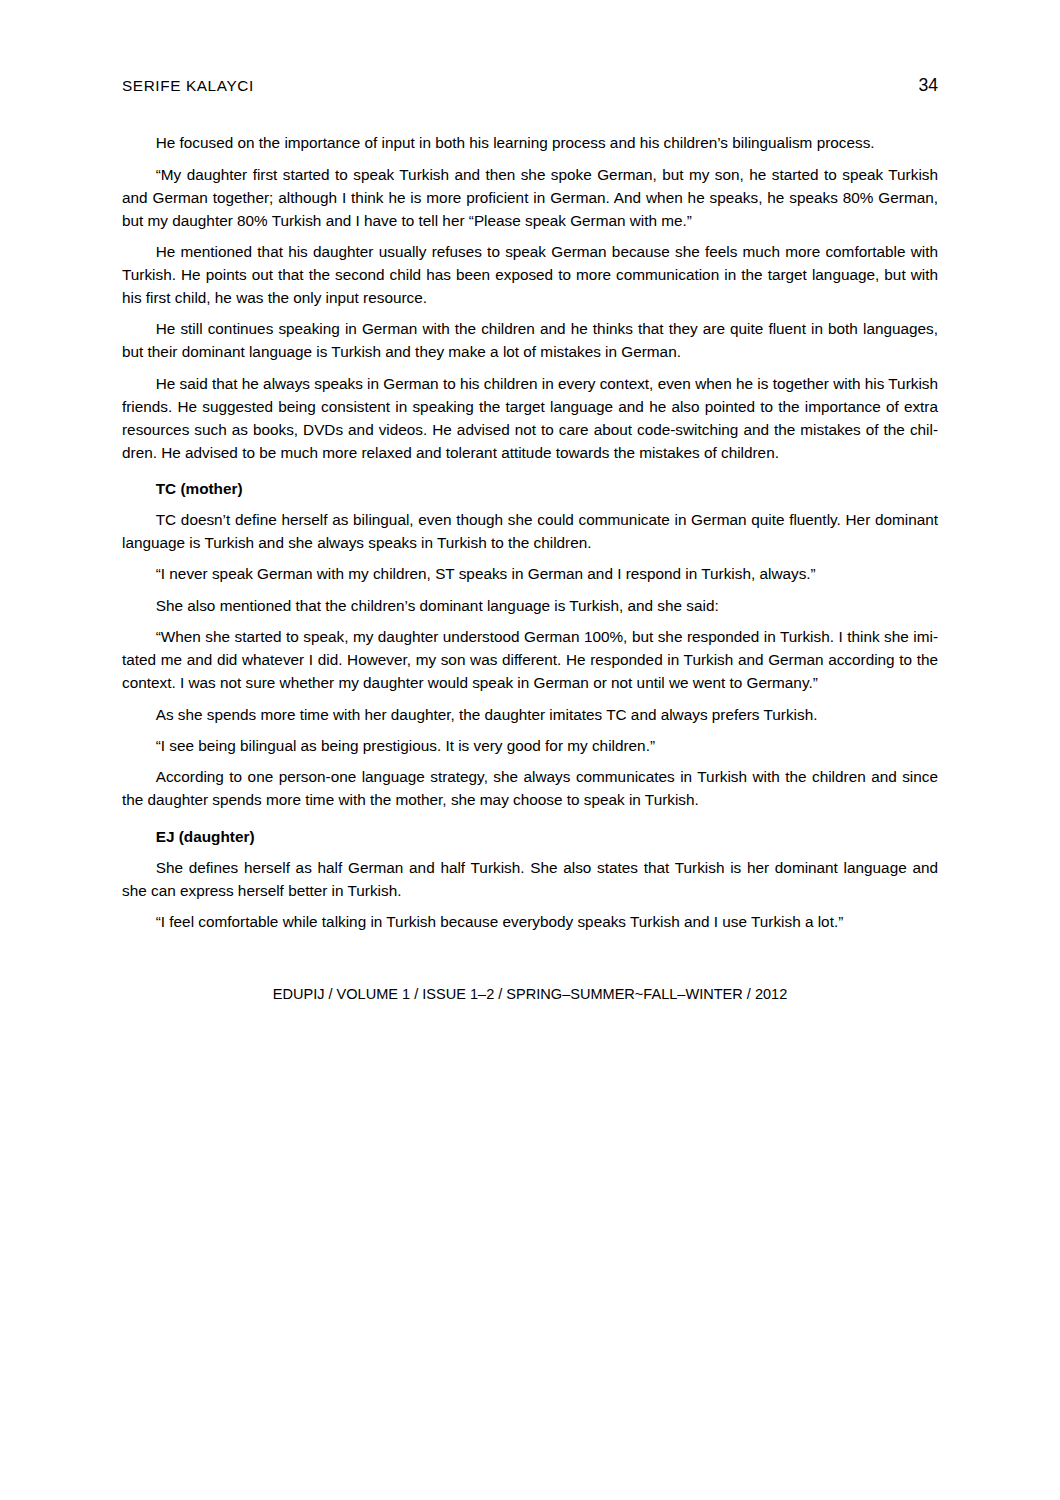SERIFE KALAYCI 34
He focused on the importance of input in both his learning process and his children’s bilingualism process.
“My daughter first started to speak Turkish and then she spoke German, but my son, he started to speak Turkish and German together; although I think he is more proficient in German. And when he speaks, he speaks 80% German, but my daughter 80% Turkish and I have to tell her “Please speak German with me.”
He mentioned that his daughter usually refuses to speak German because she feels much more comfortable with Turkish. He points out that the second child has been exposed to more communication in the target language, but with his first child, he was the only input resource.
He still continues speaking in German with the children and he thinks that they are quite fluent in both languages, but their dominant language is Turkish and they make a lot of mistakes in German.
He said that he always speaks in German to his children in every context, even when he is together with his Turkish friends. He suggested being consistent in speaking the target language and he also pointed to the importance of extra resources such as books, DVDs and videos. He advised not to care about code-switching and the mistakes of the children. He advised to be much more relaxed and tolerant attitude towards the mistakes of children.
TC (mother)
TC doesn’t define herself as bilingual, even though she could communicate in German quite fluently. Her dominant language is Turkish and she always speaks in Turkish to the children.
“I never speak German with my children, ST speaks in German and I respond in Turkish, always.”
She also mentioned that the children’s dominant language is Turkish, and she said:
“When she started to speak, my daughter understood German 100%, but she responded in Turkish. I think she imitated me and did whatever I did. However, my son was different. He responded in Turkish and German according to the context. I was not sure whether my daughter would speak in German or not until we went to Germany.”
As she spends more time with her daughter, the daughter imitates TC and always prefers Turkish.
“I see being bilingual as being prestigious. It is very good for my children.”
According to one person-one language strategy, she always communicates in Turkish with the children and since the daughter spends more time with the mother, she may choose to speak in Turkish.
EJ (daughter)
She defines herself as half German and half Turkish. She also states that Turkish is her dominant language and she can express herself better in Turkish.
“I feel comfortable while talking in Turkish because everybody speaks Turkish and I use Turkish a lot.”
EDUPIJ / VOLUME 1 / ISSUE 1–2 / SPRING–SUMMER~FALL–WINTER / 2012